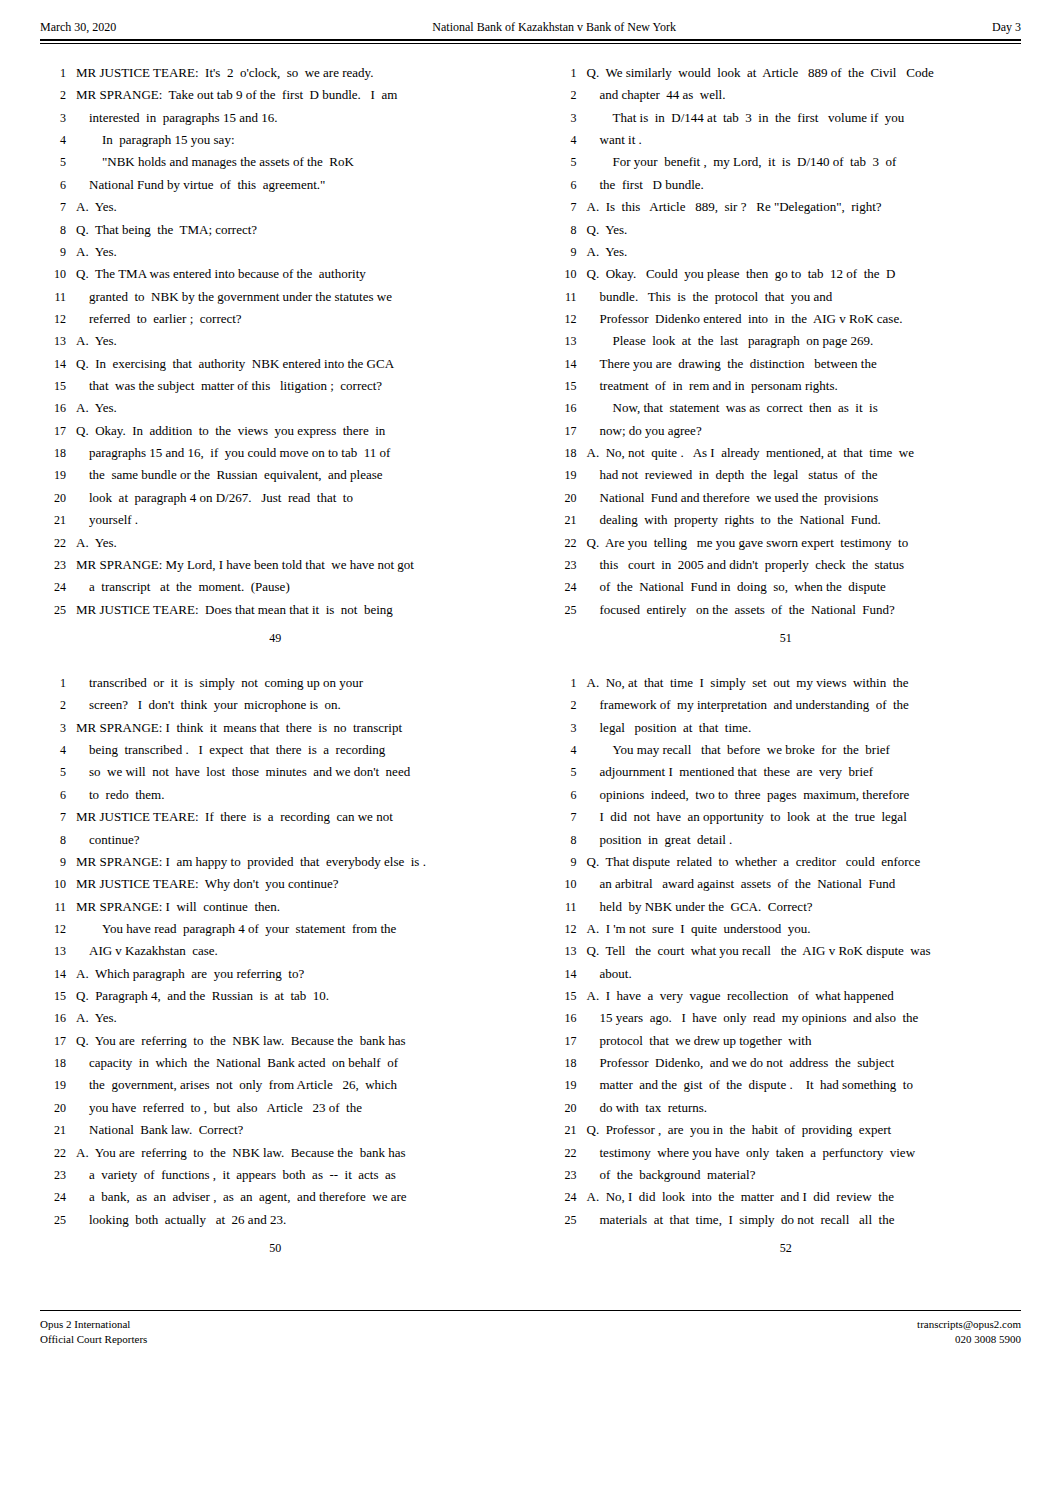March 30, 2020
National Bank of Kazakhstan v Bank of New York
Day 3
1 MR JUSTICE TEARE: It's 2 o'clock, so we are ready.
2 MR SPRANGE: Take out tab 9 of the first D bundle. I am
3 interested in paragraphs 15 and 16.
4 In paragraph 15 you say:
5 "NBK holds and manages the assets of the RoK
6 National Fund by virtue of this agreement."
7 A. Yes.
8 Q. That being the TMA; correct?
9 A. Yes.
10 Q. The TMA was entered into because of the authority
11 granted to NBK by the government under the statutes we
12 referred to earlier ; correct?
13 A. Yes.
14 Q. In exercising that authority NBK entered into the GCA
15 that was the subject matter of this litigation ; correct?
16 A. Yes.
17 Q. Okay. In addition to the views you express there in
18 paragraphs 15 and 16, if you could move on to tab 11 of
19 the same bundle or the Russian equivalent, and please
20 look at paragraph 4 on D/267. Just read that to
21 yourself .
22 A. Yes.
23 MR SPRANGE: My Lord, I have been told that we have not got
24 a transcript at the moment. (Pause)
25 MR JUSTICE TEARE: Does that mean that it is not being
49
1 transcribed or it is simply not coming up on your
2 screen? I don't think your microphone is on.
3 MR SPRANGE: I think it means that there is no transcript
4 being transcribed . I expect that there is a recording
5 so we will not have lost those minutes and we don't need
6 to redo them.
7 MR JUSTICE TEARE: If there is a recording can we not
8 continue?
9 MR SPRANGE: I am happy to provided that everybody else is .
10 MR JUSTICE TEARE: Why don't you continue?
11 MR SPRANGE: I will continue then.
12 You have read paragraph 4 of your statement from the
13 AIG v Kazakhstan case.
14 A. Which paragraph are you referring to?
15 Q. Paragraph 4, and the Russian is at tab 10.
16 A. Yes.
17 Q. You are referring to the NBK law. Because the bank has
18 capacity in which the National Bank acted on behalf of
19 the government, arises not only from Article 26, which
20 you have referred to , but also Article 23 of the
21 National Bank law. Correct?
22 A. You are referring to the NBK law. Because the bank has
23 a variety of functions , it appears both as -- it acts as
24 a bank, as an adviser , as an agent, and therefore we are
25 looking both actually at 26 and 23.
50
1 Q. We similarly would look at Article 889 of the Civil Code
2 and chapter 44 as well.
3 That is in D/144 at tab 3 in the first volume if you
4 want it .
5 For your benefit , my Lord, it is D/140 of tab 3 of
6 the first D bundle.
7 A. Is this Article 889, sir ? Re "Delegation", right?
8 Q. Yes.
9 A. Yes.
10 Q. Okay. Could you please then go to tab 12 of the D
11 bundle. This is the protocol that you and
12 Professor Didenko entered into in the AIG v RoK case.
13 Please look at the last paragraph on page 269.
14 There you are drawing the distinction between the
15 treatment of in rem and in personam rights.
16 Now, that statement was as correct then as it is
17 now; do you agree?
18 A. No, not quite . As I already mentioned, at that time we
19 had not reviewed in depth the legal status of the
20 National Fund and therefore we used the provisions
21 dealing with property rights to the National Fund.
22 Q. Are you telling me you gave sworn expert testimony to
23 this court in 2005 and didn't properly check the status
24 of the National Fund in doing so, when the dispute
25 focused entirely on the assets of the National Fund?
51
1 A. No, at that time I simply set out my views within the
2 framework of my interpretation and understanding of the
3 legal position at that time.
4 You may recall that before we broke for the brief
5 adjournment I mentioned that these are very brief
6 opinions indeed, two to three pages maximum, therefore
7 I did not have an opportunity to look at the true legal
8 position in great detail .
9 Q. That dispute related to whether a creditor could enforce
10 an arbitral award against assets of the National Fund
11 held by NBK under the GCA. Correct?
12 A. I 'm not sure I quite understood you.
13 Q. Tell the court what you recall the AIG v RoK dispute was
14 about.
15 A. I have a very vague recollection of what happened
16 15 years ago. I have only read my opinions and also the
17 protocol that we drew up together with
18 Professor Didenko, and we do not address the subject
19 matter and the gist of the dispute . It had something to
20 do with tax returns.
21 Q. Professor , are you in the habit of providing expert
22 testimony where you have only taken a perfunctory view
23 of the background material?
24 A. No, I did look into the matter and I did review the
25 materials at that time, I simply do not recall all the
52
Opus 2 International
Official Court Reporters
transcripts@opus2.com
020 3008 5900